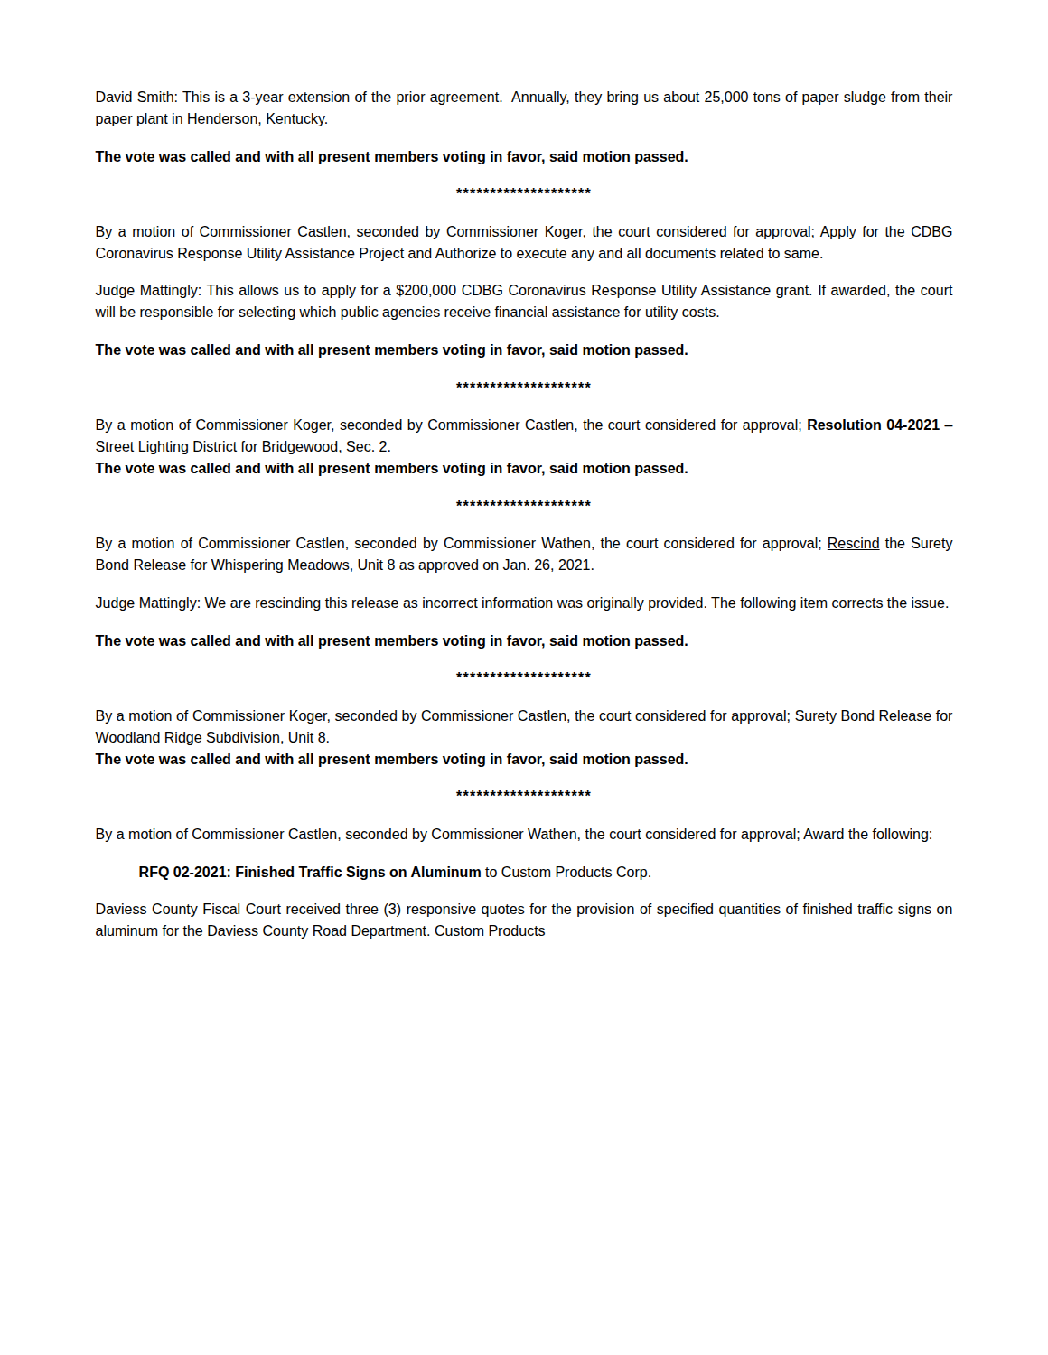David Smith: This is a 3-year extension of the prior agreement. Annually, they bring us about 25,000 tons of paper sludge from their paper plant in Henderson, Kentucky.
The vote was called and with all present members voting in favor, said motion passed.
********************
By a motion of Commissioner Castlen, seconded by Commissioner Koger, the court considered for approval; Apply for the CDBG Coronavirus Response Utility Assistance Project and Authorize to execute any and all documents related to same.
Judge Mattingly: This allows us to apply for a $200,000 CDBG Coronavirus Response Utility Assistance grant. If awarded, the court will be responsible for selecting which public agencies receive financial assistance for utility costs.
The vote was called and with all present members voting in favor, said motion passed.
********************
By a motion of Commissioner Koger, seconded by Commissioner Castlen, the court considered for approval; Resolution 04-2021 – Street Lighting District for Bridgewood, Sec. 2.
The vote was called and with all present members voting in favor, said motion passed.
********************
By a motion of Commissioner Castlen, seconded by Commissioner Wathen, the court considered for approval; Rescind the Surety Bond Release for Whispering Meadows, Unit 8 as approved on Jan. 26, 2021.
Judge Mattingly: We are rescinding this release as incorrect information was originally provided. The following item corrects the issue.
The vote was called and with all present members voting in favor, said motion passed.
********************
By a motion of Commissioner Koger, seconded by Commissioner Castlen, the court considered for approval; Surety Bond Release for Woodland Ridge Subdivision, Unit 8.
The vote was called and with all present members voting in favor, said motion passed.
********************
By a motion of Commissioner Castlen, seconded by Commissioner Wathen, the court considered for approval; Award the following:
RFQ 02-2021: Finished Traffic Signs on Aluminum to Custom Products Corp.
Daviess County Fiscal Court received three (3) responsive quotes for the provision of specified quantities of finished traffic signs on aluminum for the Daviess County Road Department. Custom Products